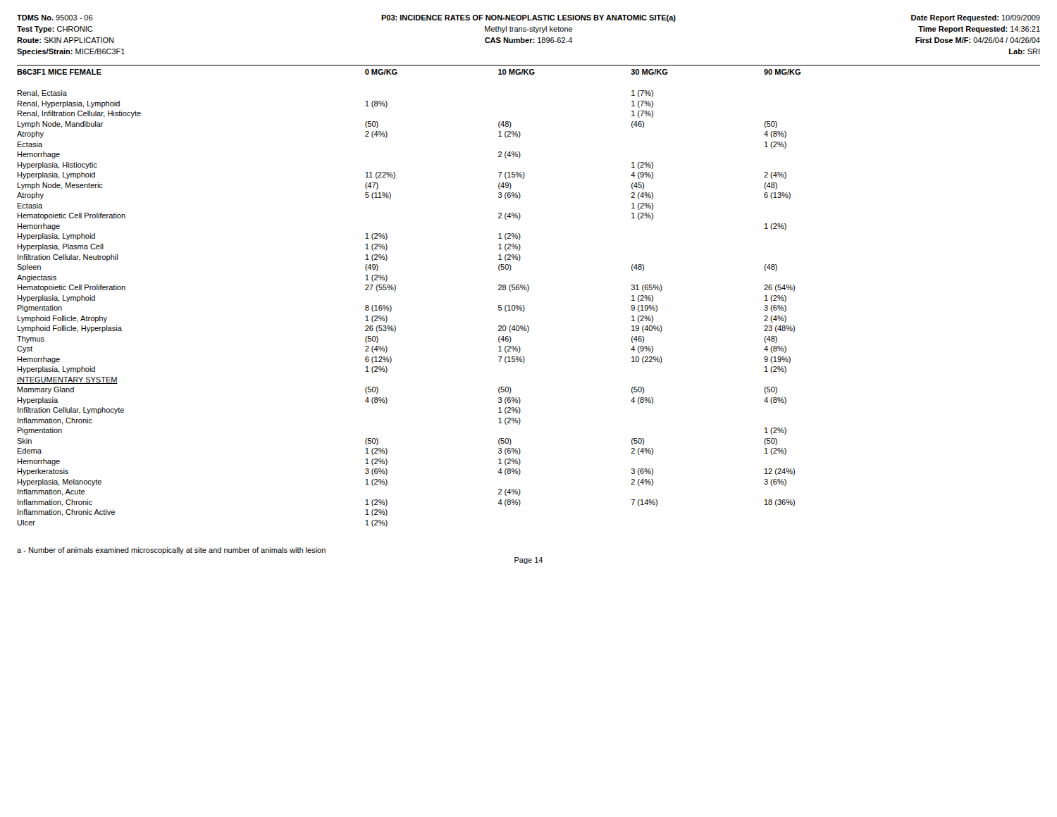TDMS No. 95003 - 06
Test Type: CHRONIC
Route: SKIN APPLICATION
Species/Strain: MICE/B6C3F1
P03: INCIDENCE RATES OF NON-NEOPLASTIC LESIONS BY ANATOMIC SITE(a)
Methyl trans-styryl ketone
CAS Number: 1896-62-4
Date Report Requested: 10/09/2009
Time Report Requested: 14:36:21
First Dose M/F: 04/26/04 / 04/26/04
Lab: SRI
| B6C3F1 MICE FEMALE | 0 MG/KG | 10 MG/KG | 30 MG/KG | 90 MG/KG | |
| --- | --- | --- | --- | --- | --- |
| Renal, Ectasia | | | 1 (7%) | | |
| Renal, Hyperplasia, Lymphoid | 1 (8%) | | 1 (7%) | | |
| Renal, Infiltration Cellular, Histiocyte | | | 1 (7%) | | |
| Lymph Node, Mandibular | (50) | (48) | (46) | (50) | |
| Atrophy | 2 (4%) | 1 (2%) | | 4 (8%) | |
| Ectasia | | | | 1 (2%) | |
| Hemorrhage | | 2 (4%) | | | |
| Hyperplasia, Histiocytic | | | 1 (2%) | | |
| Hyperplasia, Lymphoid | 11 (22%) | 7 (15%) | 4 (9%) | 2 (4%) | |
| Lymph Node, Mesenteric | (47) | (49) | (45) | (48) | |
| Atrophy | 5 (11%) | 3 (6%) | 2 (4%) | 6 (13%) | |
| Ectasia | | | 1 (2%) | | |
| Hematopoietic Cell Proliferation | | 2 (4%) | 1 (2%) | | |
| Hemorrhage | | | | 1 (2%) | |
| Hyperplasia, Lymphoid | 1 (2%) | 1 (2%) | | | |
| Hyperplasia, Plasma Cell | 1 (2%) | 1 (2%) | | | |
| Infiltration Cellular, Neutrophil | 1 (2%) | 1 (2%) | | | |
| Spleen | (49) | (50) | (48) | (48) | |
| Angiectasis | 1 (2%) | | | | |
| Hematopoietic Cell Proliferation | 27 (55%) | 28 (56%) | 31 (65%) | 26 (54%) | |
| Hyperplasia, Lymphoid | | | 1 (2%) | 1 (2%) | |
| Pigmentation | 8 (16%) | 5 (10%) | 9 (19%) | 3 (6%) | |
| Lymphoid Follicle, Atrophy | 1 (2%) | | 1 (2%) | 2 (4%) | |
| Lymphoid Follicle, Hyperplasia | 26 (53%) | 20 (40%) | 19 (40%) | 23 (48%) | |
| Thymus | (50) | (46) | (46) | (48) | |
| Cyst | 2 (4%) | 1 (2%) | 4 (9%) | 4 (8%) | |
| Hemorrhage | 6 (12%) | 7 (15%) | 10 (22%) | 9 (19%) | |
| Hyperplasia, Lymphoid | 1 (2%) | | | 1 (2%) | |
| INTEGUMENTARY SYSTEM |
| Mammary Gland | (50) | (50) | (50) | (50) | |
| Hyperplasia | 4 (8%) | 3 (6%) | 4 (8%) | 4 (8%) | |
| Infiltration Cellular, Lymphocyte | | 1 (2%) | | | |
| Inflammation, Chronic | | 1 (2%) | | | |
| Pigmentation | | | | 1 (2%) | |
| Skin | (50) | (50) | (50) | (50) | |
| Edema | 1 (2%) | 3 (6%) | 2 (4%) | 1 (2%) | |
| Hemorrhage | 1 (2%) | 1 (2%) | | | |
| Hyperkeratosis | 3 (6%) | 4 (8%) | 3 (6%) | 12 (24%) | |
| Hyperplasia, Melanocyte | 1 (2%) | | 2 (4%) | 3 (6%) | |
| Inflammation, Acute | | 2 (4%) | | | |
| Inflammation, Chronic | 1 (2%) | 4 (8%) | 7 (14%) | 18 (36%) | |
| Inflammation, Chronic Active | 1 (2%) | | | | |
| Ulcer | 1 (2%) | | | | |
a - Number of animals examined microscopically at site and number of animals with lesion
Page 14